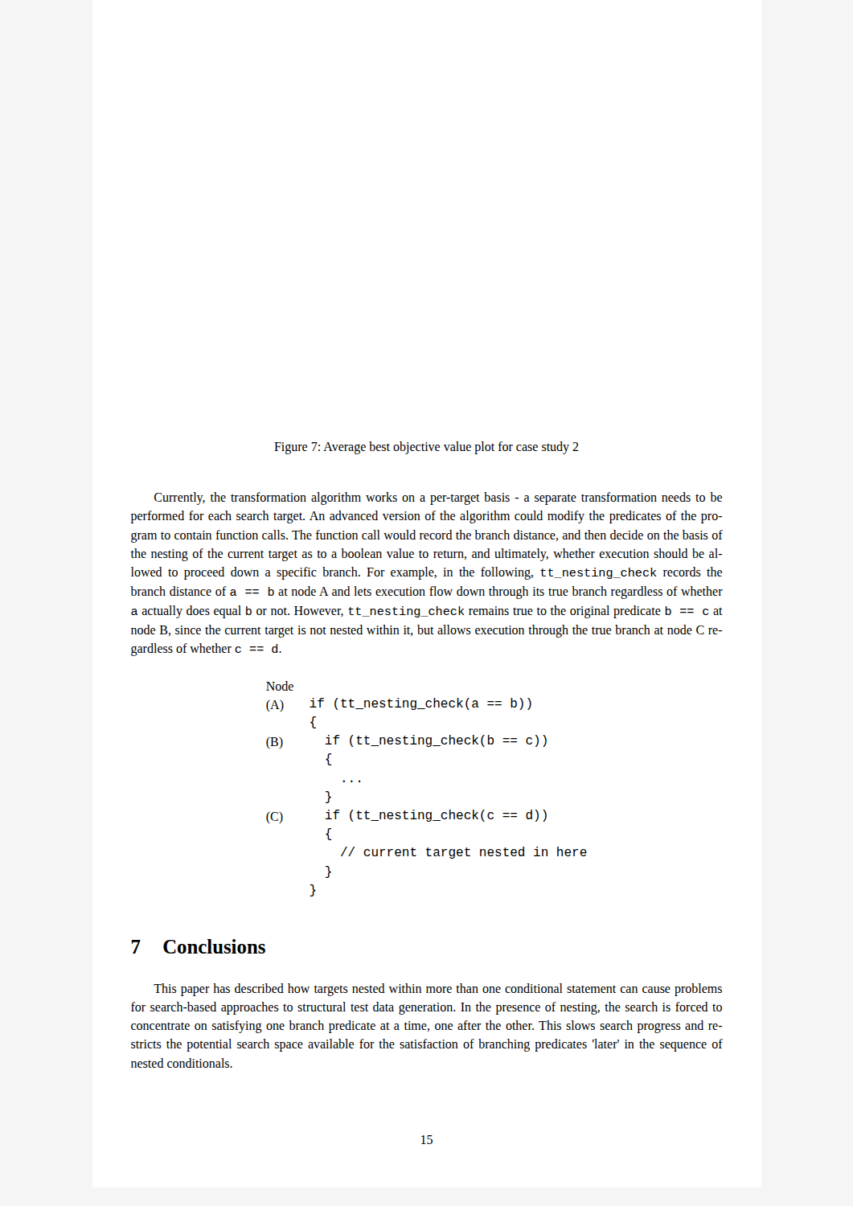Figure 7: Average best objective value plot for case study 2
Currently, the transformation algorithm works on a per-target basis - a separate transformation needs to be performed for each search target. An advanced version of the algorithm could modify the predicates of the program to contain function calls. The function call would record the branch distance, and then decide on the basis of the nesting of the current target as to a boolean value to return, and ultimately, whether execution should be allowed to proceed down a specific branch. For example, in the following, tt_nesting_check records the branch distance of a == b at node A and lets execution flow down through its true branch regardless of whether a actually does equal b or not. However, tt_nesting_check remains true to the original predicate b == c at node B, since the current target is not nested within it, but allows execution through the true branch at node C regardless of whether c == d.
| Node | |
| (A) | if (tt_nesting_check(a == b)) { |
| (B) | if (tt_nesting_check(b == c)) { ... } |
| (C) | if (tt_nesting_check(c == d)) { // current target nested in here } } |
7 Conclusions
This paper has described how targets nested within more than one conditional statement can cause problems for search-based approaches to structural test data generation. In the presence of nesting, the search is forced to concentrate on satisfying one branch predicate at a time, one after the other. This slows search progress and restricts the potential search space available for the satisfaction of branching predicates 'later' in the sequence of nested conditionals.
15